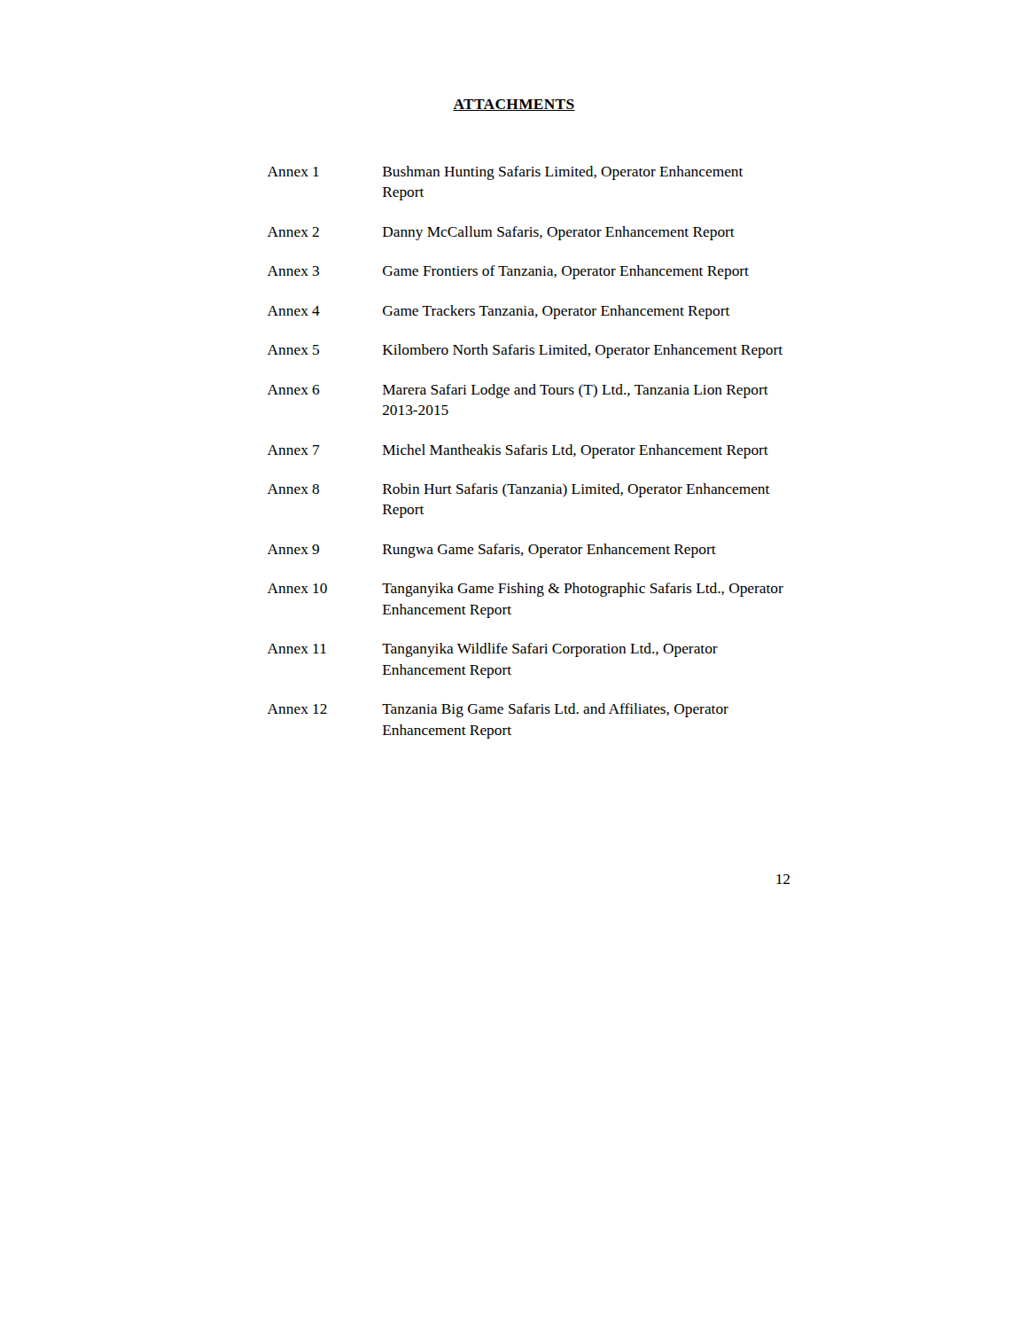ATTACHMENTS
| Annex 1 | Bushman Hunting Safaris Limited, Operator Enhancement Report |
| Annex 2 | Danny McCallum Safaris, Operator Enhancement Report |
| Annex 3 | Game Frontiers of Tanzania, Operator Enhancement Report |
| Annex 4 | Game Trackers Tanzania, Operator Enhancement Report |
| Annex 5 | Kilombero North Safaris Limited, Operator Enhancement Report |
| Annex 6 | Marera Safari Lodge and Tours (T) Ltd., Tanzania Lion Report 2013-2015 |
| Annex 7 | Michel Mantheakis Safaris Ltd, Operator Enhancement Report |
| Annex 8 | Robin Hurt Safaris (Tanzania) Limited, Operator Enhancement Report |
| Annex 9 | Rungwa Game Safaris, Operator Enhancement Report |
| Annex 10 | Tanganyika Game Fishing & Photographic Safaris Ltd., Operator Enhancement Report |
| Annex 11 | Tanganyika Wildlife Safari Corporation Ltd., Operator Enhancement Report |
| Annex 12 | Tanzania Big Game Safaris Ltd. and Affiliates, Operator Enhancement Report |
12